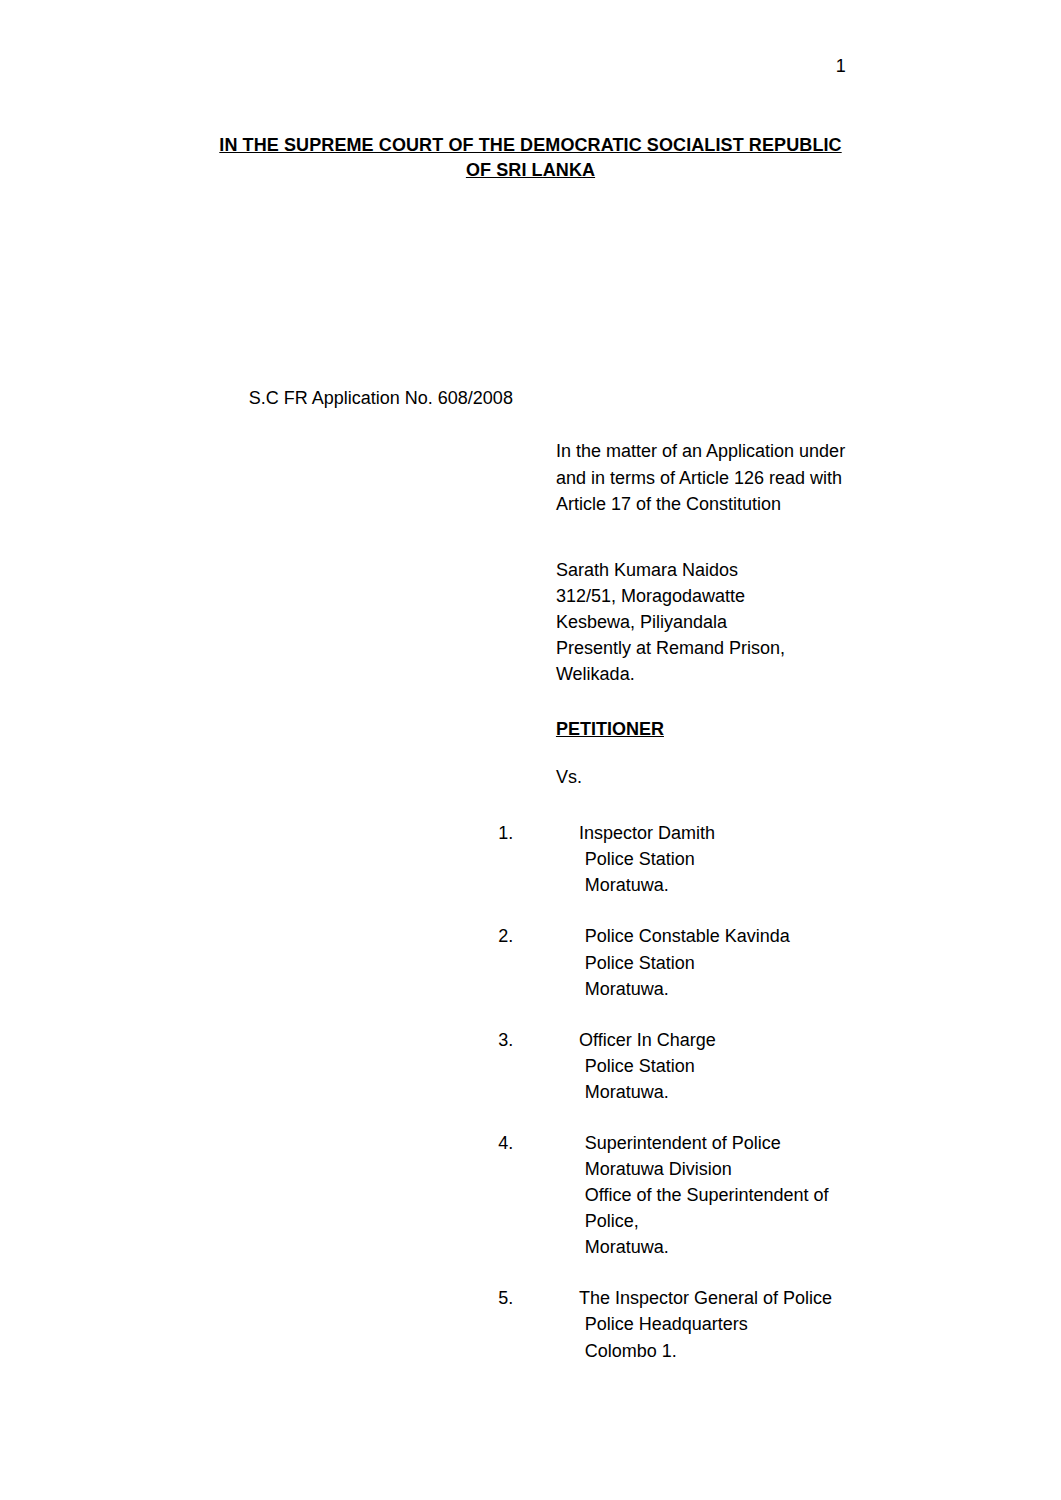1
IN THE SUPREME COURT OF THE DEMOCRATIC SOCIALIST REPUBLIC OF SRI LANKA
S.C FR Application No. 608/2008
In the matter of an Application under
and in terms of Article 126 read with
Article 17 of the Constitution
Sarath Kumara Naidos
312/51, Moragodawatte
Kesbewa, Piliyandala
Presently at Remand Prison, Welikada.
PETITIONER
Vs.
| 1. | Inspector Damith Police Station Moratuwa. |
| 2. | Police Constable Kavinda Police Station Moratuwa. |
| 3. | Officer In Charge Police Station Moratuwa. |
| 4. | Superintendent of Police Moratuwa Division Office of the Superintendent of Police, Moratuwa. |
| 5. | The Inspector General of Police Police Headquarters Colombo 1. |